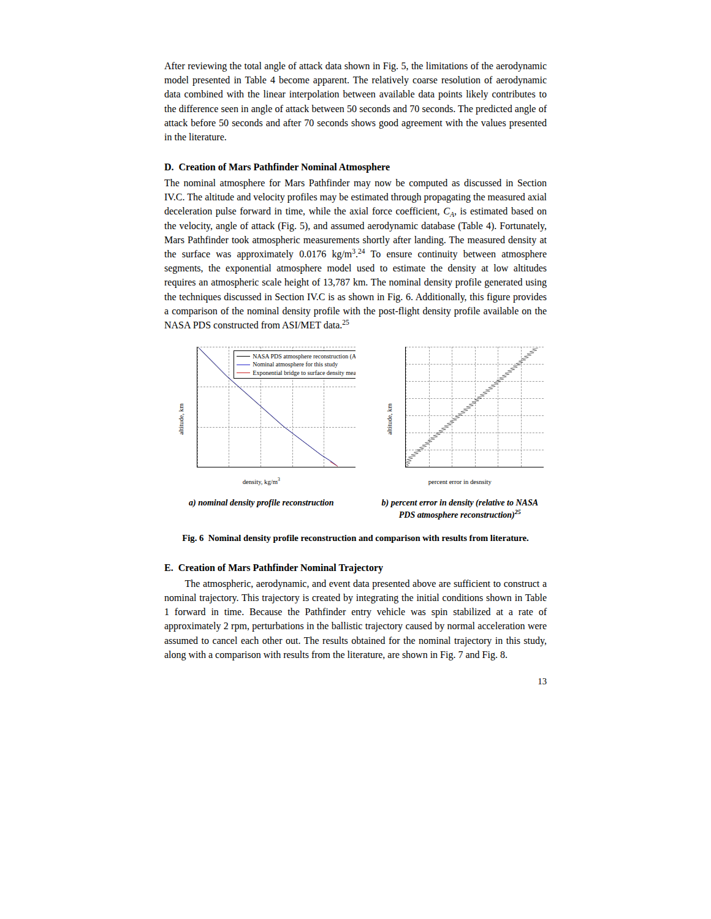After reviewing the total angle of attack data shown in Fig. 5, the limitations of the aerodynamic model presented in Table 4 become apparent. The relatively coarse resolution of aerodynamic data combined with the linear interpolation between available data points likely contributes to the difference seen in angle of attack between 50 seconds and 70 seconds. The predicted angle of attack before 50 seconds and after 70 seconds shows good agreement with the values presented in the literature.
D. Creation of Mars Pathfinder Nominal Atmosphere
The nominal atmosphere for Mars Pathfinder may now be computed as discussed in Section IV.C. The altitude and velocity profiles may be estimated through propagating the measured axial deceleration pulse forward in time, while the axial force coefficient, CA, is estimated based on the velocity, angle of attack (Fig. 5), and assumed aerodynamic database (Table 4). Fortunately, Mars Pathfinder took atmospheric measurements shortly after landing. The measured density at the surface was approximately 0.0176 kg/m3.24 To ensure continuity between atmosphere segments, the exponential atmosphere model used to estimate the density at low altitudes requires an atmospheric scale height of 13,787 km. The nominal density profile generated using the techniques discussed in Section IV.C is as shown in Fig. 6. Additionally, this figure provides a comparison of the nominal density profile with the post-flight density profile available on the NASA PDS constructed from ASI/MET data.25
altitude, km
150
100
50
0
10-10
10-8
10-6
10-4
10-2
100
NASA PDS atmosphere reconstruction (ASI/MET)
Nominal atmosphere for this study
Exponential bridge to surface density measurement
density, kg/m3
altitude, km
140
120
100
80
60
40
20
0
-40
-30
-20
-10
0
10
20
percent error in desnsity
a) nominal density profile reconstruction
b) percent error in density (relative to NASA PDS atmosphere reconstruction)25
Fig. 6 Nominal density profile reconstruction and comparison with results from literature.
E. Creation of Mars Pathfinder Nominal Trajectory
The atmospheric, aerodynamic, and event data presented above are sufficient to construct a nominal trajectory. This trajectory is created by integrating the initial conditions shown in Table 1 forward in time. Because the Pathfinder entry vehicle was spin stabilized at a rate of approximately 2 rpm, perturbations in the ballistic trajectory caused by normal acceleration were assumed to cancel each other out. The results obtained for the nominal trajectory in this study, along with a comparison with results from the literature, are shown in Fig. 7 and Fig. 8.
13